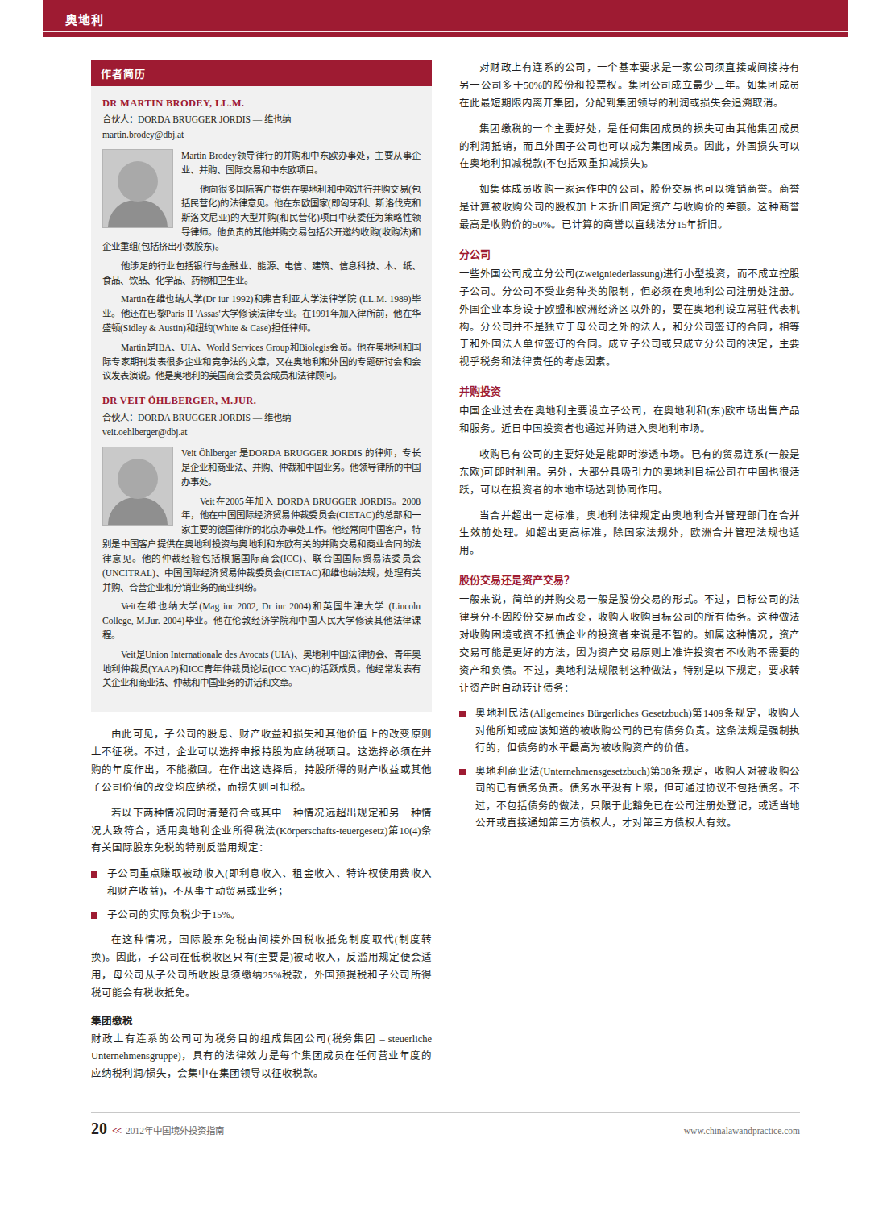奥地利
作者简历
DR MARTIN BRODEY, LL.M.
合伙人：DORDA BRUGGER JORDIS — 维也纳
martin.brodey@dbj.at
Martin Brodey领导律行的并购和中东欧办事处，主要从事企业、并购、国际交易和中东欧项目。
他向很多国际客户提供在奥地利和中欧进行并购交易(包括民营化)的法律意见。他在东欧国家(即匈牙利、斯洛伐克和斯洛文尼亚)的大型并购(和民营化)项目中获委任为策略性领导律师。他负责的其他并购交易包括公开邀约收购(收购法)和企业重组(包括挤出小数股东)。
他涉足的行业包括银行与金融业、能源、电信、建筑、信息科技、木、纸、食品、饮品、化学品、药物和卫生业。
Martin在维也纳大学(Dr iur 1992)和弗吉利亚大学法律学院 (LL.M. 1989)毕业。他还在巴黎Paris II 'Assas'大学修读法律专业。在1991年加入律所前，他在华盛顿(Sidley & Austin)和纽约(White & Case)担任律师。
Martin是IBA、UIA、World Services Group和Biolegis会员。他在奥地利和国际专家期刊发表很多企业和竞争法的文章，又在奥地利和外国的专题研讨会和会议发表演说。他是奥地利的美国商会委员会成员和法律顾问。
DR VEIT ÖHLBERGER, M.JUR.
合伙人：DORDA BRUGGER JORDIS — 维也纳
veit.oehlberger@dbj.at
Veit Öhlberger 是DORDA BRUGGER JORDIS 的律师，专长是企业和商业法、并购、仲裁和中国业务。他领导律所的中国办事处。
Veit在2005年加入 DORDA BRUGGER JORDIS。2008年，他在中国国际经济贸易仲裁委员会(CIETAC)的总部和一家主要的德国律所的北京办事处工作。他经常向中国客户，特别是中国客户提供在奥地利投资与奥地利和东欧有关的并购交易和商业合同的法律意见。他的仲裁经验包括根据国际商会(ICC)、联合国国际贸易法委员会(UNCITRAL)、中国国际经济贸易仲裁委员会(CIETAC)和维也纳法规，处理有关并购、合营企业和分销业务的商业纠纷。
Veit在维也纳大学(Mag iur 2002, Dr iur 2004)和英国牛津大学 (Lincoln College, M.Jur. 2004)毕业。他在伦敦经济学院和中国人民大学修读其他法律课程。
Veit是Union Internationale des Avocats (UIA)、奥地利中国法律协会、青年奥地利仲裁员(YAAP)和ICC青年仲裁员论坛(ICC YAC)的活跃成员。他经常发表有关企业和商业法、仲裁和中国业务的讲话和文章。
由此可见，子公司的股息、财产收益和损失和其他价值上的改变原则上不征税。不过，企业可以选择申报持股为应纳税项目。这选择必须在并购的年度作出，不能撤回。在作出这选择后，持股所得的财产收益或其他子公司价值的改变均应纳税，而损失则可扣税。
若以下两种情况同时清楚符合或其中一种情况远超出规定和另一种情况大致符合，适用奥地利企业所得税法(Körperschafts-teuergesetz)第10(4)条有关国际股东免税的特别反滥用规定：
子公司重点赚取被动收入(即利息收入、租金收入、特许权使用费收入和财产收益)，不从事主动贸易或业务；
子公司的实际负税少于15%。
在这种情况，国际股东免税由间接外国税收抵免制度取代(制度转换)。因此，子公司在低税收区只有(主要是)被动收入，反滥用规定便会适用，母公司从子公司所收股息须缴纳25%税款，外国预提税和子公司所得税可能会有税收抵免。
集团缴税
财政上有连系的公司可为税务目的组成集团公司(税务集团 – steuerliche Unternehmensgruppe)，具有的法律效力是每个集团成员在任何营业年度的应纳税利润/损失，会集中在集团领导以征收税款。
对财政上有连系的公司，一个基本要求是一家公司须直接或间接持有另一公司多于50%的股份和投票权。集团公司成立最少三年。如集团成员在此最短期限内离开集团，分配到集团领导的利润或损失会追溯取消。
集团缴税的一个主要好处，是任何集团成员的损失可由其他集团成员的利润抵销，而且外国子公司也可以成为集团成员。因此，外国损失可以在奥地利扣减税款(不包括双重扣减损失)。
如集体成员收购一家运作中的公司，股份交易也可以摊销商誉。商誉是计算被收购公司的股权加上未折旧固定资产与收购价的差额。这种商誉最高是收购价的50%。已计算的商誉以直线法分15年折旧。
分公司
一些外国公司成立分公司(Zweigniederlassung)进行小型投资，而不成立控股子公司。分公司不受业务种类的限制，但必须在奥地利公司注册处注册。外国企业本身设于欧盟和欧洲经济区以外的，要在奥地利设立常驻代表机构。分公司并不是独立于母公司之外的法人，和分公司签订的合同，相等于和外国法人单位签订的合同。成立子公司或只成立分公司的决定，主要视乎税务和法律责任的考虑因素。
并购投资
中国企业过去在奥地利主要设立子公司，在奥地利和(东)欧市场出售产品和服务。近日中国投资者也通过并购进入奥地利市场。
收购已有公司的主要好处是能即时渗透市场。已有的贸易连系(一般是东欧)可即时利用。另外，大部分具吸引力的奥地利目标公司在中国也很活跃，可以在投资者的本地市场达到协同作用。
当合并超出一定标准，奥地利法律规定由奥地利合并管理部门在合并生效前处理。如超出更高标准，除国家法规外，欧洲合并管理法规也适用。
股份交易还是资产交易？
一般来说，简单的并购交易一般是股份交易的形式。不过，目标公司的法律身分不因股份交易而改变，收购人收购目标公司的所有债务。这种做法对收购困境或资不抵债企业的投资者来说是不智的。如属这种情况，资产交易可能是更好的方法，因为资产交易原则上准许投资者不收购不需要的资产和负债。不过，奥地利法规限制这种做法，特别是以下规定，要求转让资产时自动转让债务：
奥地利民法(Allgemeines Bürgerliches Gesetzbuch)第1409条规定，收购人对他所知或应该知道的被收购公司的已有债务负责。这条法规是强制执行的，但债务的水平最高为被收购资产的价值。
奥地利商业法(Unternehmensgesetzbuch)第38条规定，收购人对被收购公司的已有债务负责。债务水平没有上限，但可通过协议不包括债务。不过，不包括债务的做法，只限于此豁免已在公司注册处登记，或适当地公开或直接通知第三方债权人，才对第三方债权人有效。
20 << 2012年中国境外投资指南
www.chinalawandpractice.com